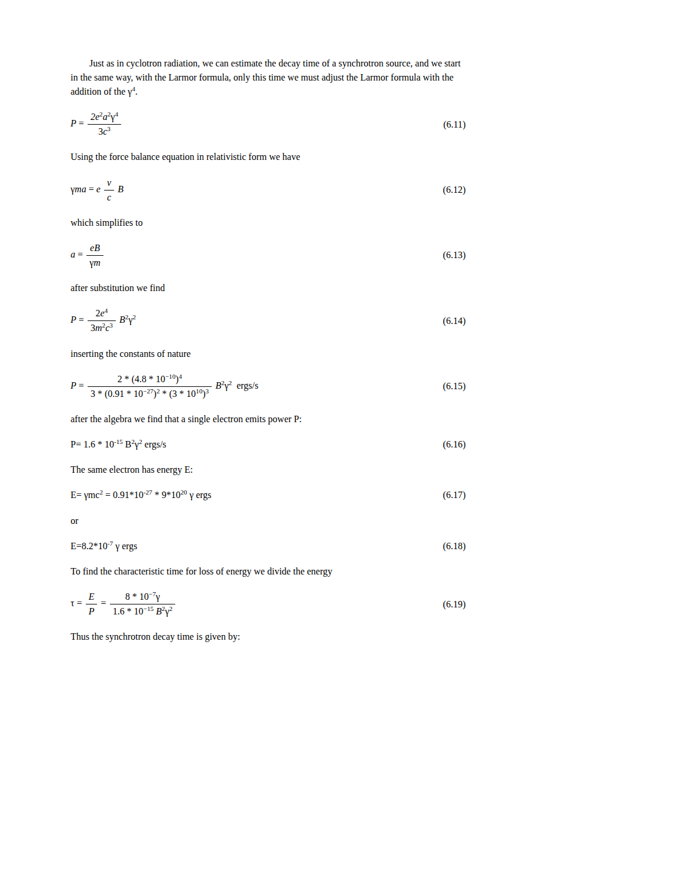Just as in cyclotron radiation, we can estimate the decay time of a synchrotron source, and we start in the same way, with the Larmor formula, only this time we must adjust the Larmor formula with the addition of the γ4.
P = 2e2a2γ4 3c3
(6.11)
Using the force balance equation in relativistic form we have
γma = e v c B
(6.12)
which simplifies to
a = eB γm
(6.13)
after substitution we find
P = 2e4 3m2c3 B2γ2
(6.14)
inserting the constants of nature
P = 2 * (4.8 * 10−10)4 3 * (0.91 * 10−27)2 * (3 * 1010)3 B2γ2 ergs/s
(6.15)
after the algebra we find that a single electron emits power P:
P= 1.6 * 10-15 B2γ2 ergs/s
(6.16)
The same electron has energy E:
E= γmc2 = 0.91*10-27 * 9*1020 γ ergs
(6.17)
or
E=8.2*10-7 γ ergs
(6.18)
To find the characteristic time for loss of energy we divide the energy
τ = E P = 8 * 10−7γ 1.6 * 10−15 B2γ2
(6.19)
Thus the synchrotron decay time is given by: